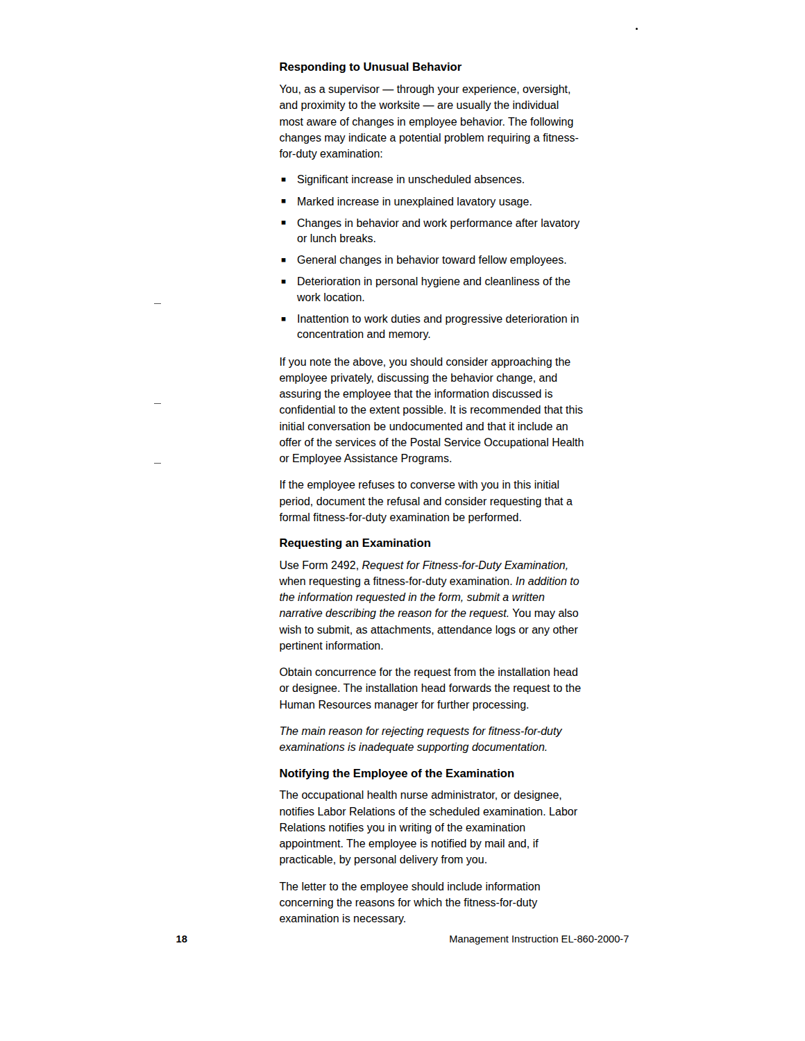Responding to Unusual Behavior
You, as a supervisor — through your experience, oversight, and proximity to the worksite — are usually the individual most aware of changes in employee behavior. The following changes may indicate a potential problem requiring a fitness-for-duty examination:
Significant increase in unscheduled absences.
Marked increase in unexplained lavatory usage.
Changes in behavior and work performance after lavatory or lunch breaks.
General changes in behavior toward fellow employees.
Deterioration in personal hygiene and cleanliness of the work location.
Inattention to work duties and progressive deterioration in concentration and memory.
If you note the above, you should consider approaching the employee privately, discussing the behavior change, and assuring the employee that the information discussed is confidential to the extent possible. It is recommended that this initial conversation be undocumented and that it include an offer of the services of the Postal Service Occupational Health or Employee Assistance Programs.
If the employee refuses to converse with you in this initial period, document the refusal and consider requesting that a formal fitness-for-duty examination be performed.
Requesting an Examination
Use Form 2492, Request for Fitness-for-Duty Examination, when requesting a fitness-for-duty examination. In addition to the information requested in the form, submit a written narrative describing the reason for the request. You may also wish to submit, as attachments, attendance logs or any other pertinent information.
Obtain concurrence for the request from the installation head or designee. The installation head forwards the request to the Human Resources manager for further processing.
The main reason for rejecting requests for fitness-for-duty examinations is inadequate supporting documentation.
Notifying the Employee of the Examination
The occupational health nurse administrator, or designee, notifies Labor Relations of the scheduled examination. Labor Relations notifies you in writing of the examination appointment. The employee is notified by mail and, if practicable, by personal delivery from you.
The letter to the employee should include information concerning the reasons for which the fitness-for-duty examination is necessary.
18 Management Instruction EL-860-2000-7